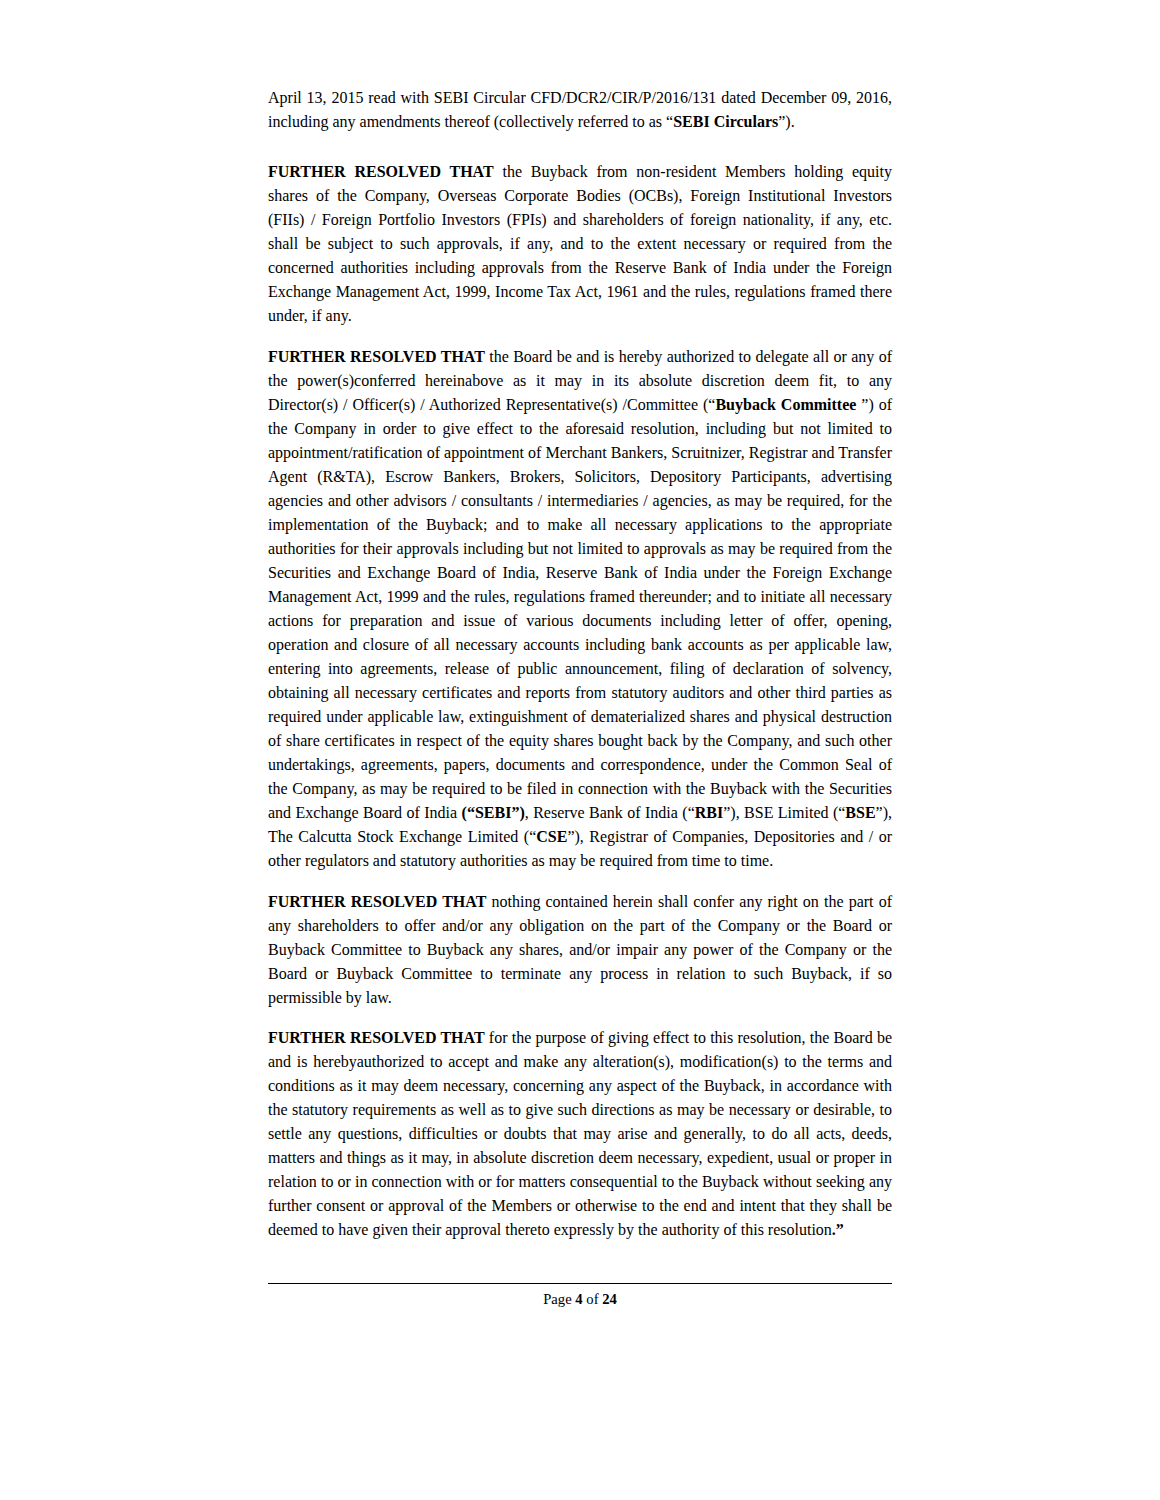April 13, 2015 read with SEBI Circular CFD/DCR2/CIR/P/2016/131 dated December 09, 2016, including any amendments thereof (collectively referred to as “SEBI Circulars”).
FURTHER RESOLVED THAT the Buyback from non-resident Members holding equity shares of the Company, Overseas Corporate Bodies (OCBs), Foreign Institutional Investors (FIIs) / Foreign Portfolio Investors (FPIs) and shareholders of foreign nationality, if any, etc. shall be subject to such approvals, if any, and to the extent necessary or required from the concerned authorities including approvals from the Reserve Bank of India under the Foreign Exchange Management Act, 1999, Income Tax Act, 1961 and the rules, regulations framed there under, if any.
FURTHER RESOLVED THAT the Board be and is hereby authorized to delegate all or any of the power(s)conferred hereinabove as it may in its absolute discretion deem fit, to any Director(s) / Officer(s) / Authorized Representative(s) /Committee (“Buyback Committee ”) of the Company in order to give effect to the aforesaid resolution, including but not limited to appointment/ratification of appointment of Merchant Bankers, Scruitnizer, Registrar and Transfer Agent (R&TA), Escrow Bankers, Brokers, Solicitors, Depository Participants, advertising agencies and other advisors / consultants / intermediaries / agencies, as may be required, for the implementation of the Buyback; and to make all necessary applications to the appropriate authorities for their approvals including but not limited to approvals as may be required from the Securities and Exchange Board of India, Reserve Bank of India under the Foreign Exchange Management Act, 1999 and the rules, regulations framed thereunder; and to initiate all necessary actions for preparation and issue of various documents including letter of offer, opening, operation and closure of all necessary accounts including bank accounts as per applicable law, entering into agreements, release of public announcement, filing of declaration of solvency, obtaining all necessary certificates and reports from statutory auditors and other third parties as required under applicable law, extinguishment of dematerialized shares and physical destruction of share certificates in respect of the equity shares bought back by the Company, and such other undertakings, agreements, papers, documents and correspondence, under the Common Seal of the Company, as may be required to be filed in connection with the Buyback with the Securities and Exchange Board of India (“SEBI”), Reserve Bank of India (“RBI”), BSE Limited (“BSE”), The Calcutta Stock Exchange Limited (“CSE”), Registrar of Companies, Depositories and / or other regulators and statutory authorities as may be required from time to time.
FURTHER RESOLVED THAT nothing contained herein shall confer any right on the part of any shareholders to offer and/or any obligation on the part of the Company or the Board or Buyback Committee to Buyback any shares, and/or impair any power of the Company or the Board or Buyback Committee to terminate any process in relation to such Buyback, if so permissible by law.
FURTHER RESOLVED THAT for the purpose of giving effect to this resolution, the Board be and is herebyauthorized to accept and make any alteration(s), modification(s) to the terms and conditions as it may deem necessary, concerning any aspect of the Buyback, in accordance with the statutory requirements as well as to give such directions as may be necessary or desirable, to settle any questions, difficulties or doubts that may arise and generally, to do all acts, deeds, matters and things as it may, in absolute discretion deem necessary, expedient, usual or proper in relation to or in connection with or for matters consequential to the Buyback without seeking any further consent or approval of the Members or otherwise to the end and intent that they shall be deemed to have given their approval thereto expressly by the authority of this resolution.”
Page 4 of 24